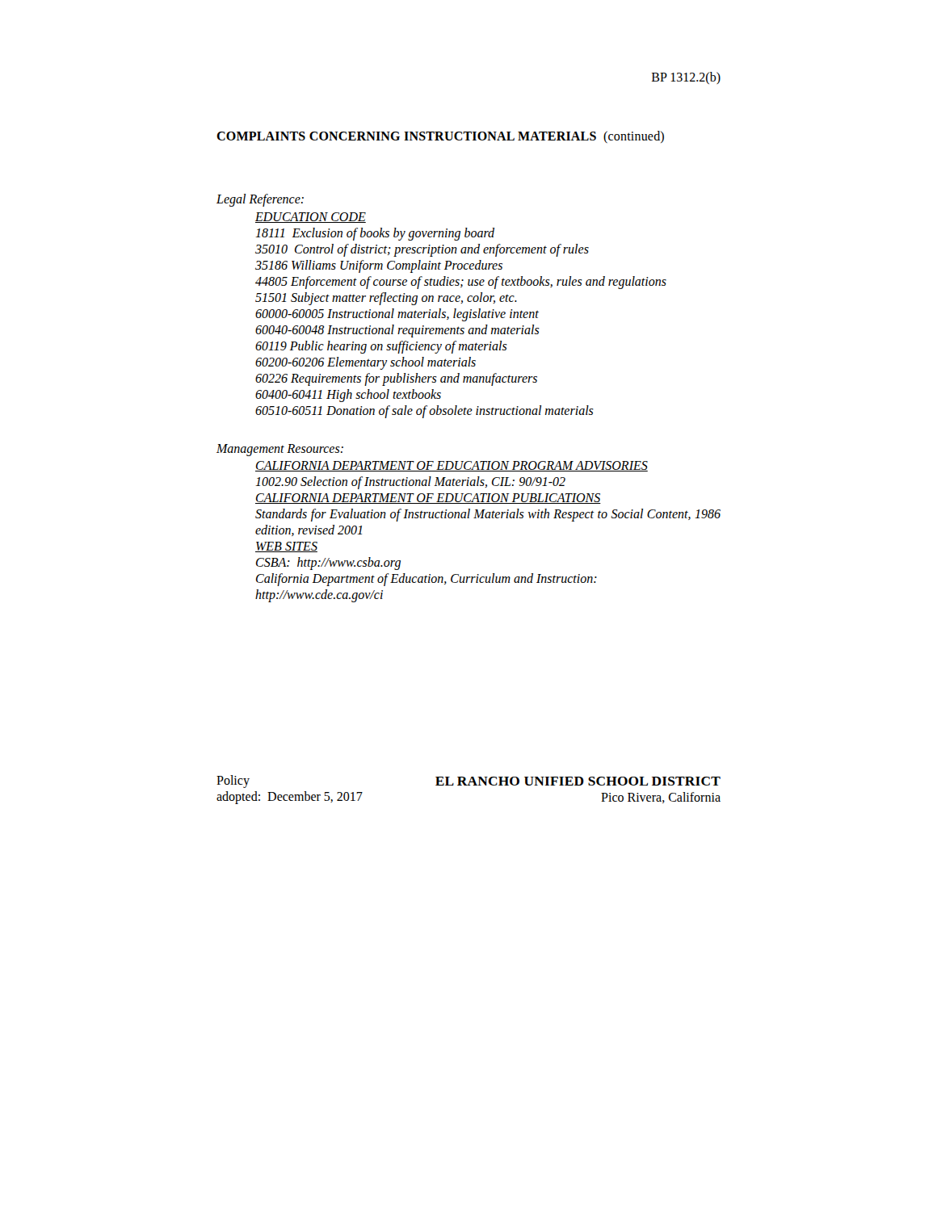BP 1312.2(b)
COMPLAINTS CONCERNING INSTRUCTIONAL MATERIALS (continued)
Legal Reference:
EDUCATION CODE 18111 Exclusion of books by governing board 35010 Control of district; prescription and enforcement of rules 35186 Williams Uniform Complaint Procedures 44805 Enforcement of course of studies; use of textbooks, rules and regulations 51501 Subject matter reflecting on race, color, etc. 60000-60005 Instructional materials, legislative intent 60040-60048 Instructional requirements and materials 60119 Public hearing on sufficiency of materials 60200-60206 Elementary school materials 60226 Requirements for publishers and manufacturers 60400-60411 High school textbooks 60510-60511 Donation of sale of obsolete instructional materials
Management Resources:
CALIFORNIA DEPARTMENT OF EDUCATION PROGRAM ADVISORIES 1002.90 Selection of Instructional Materials, CIL: 90/91-02 CALIFORNIA DEPARTMENT OF EDUCATION PUBLICATIONS Standards for Evaluation of Instructional Materials with Respect to Social Content, 1986 edition, revised 2001 WEB SITES CSBA: http://www.csba.org California Department of Education, Curriculum and Instruction: http://www.cde.ca.gov/ci
| Policy adopted: December 5, 2017 | EL RANCHO UNIFIED SCHOOL DISTRICT Pico Rivera, California |